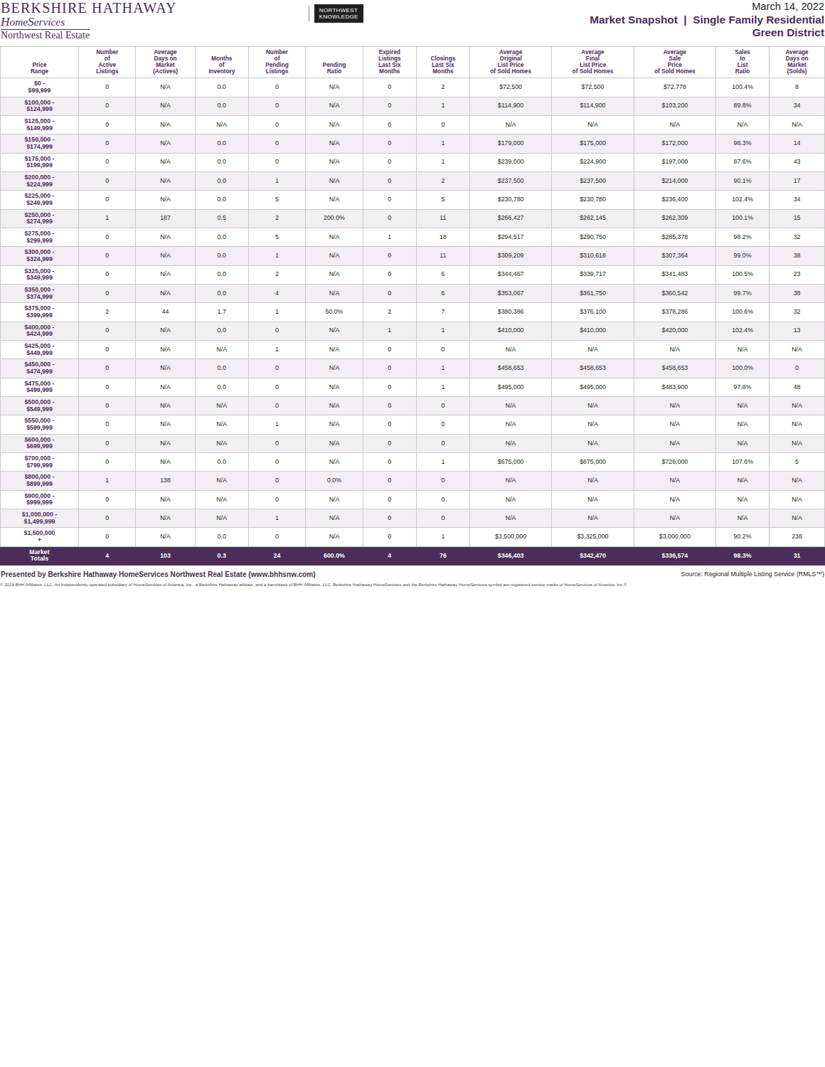| BERKSHIRE HATHAWAY H ome S ervices Northwest Real Estate | NORTHWEST KNOWLEDGE | March 14, 2022 Market Snapshot / Single Family Residential Green District |
| Price Range | Number of Active Listings | Average Days on Market (Actives) | Months of Inventory | Number of Pending Listings | Pending Ratio | Expired Listings Last Six Months | Closings Last Six Months | Average Original List Price of Sold Homes | Average Final List Price of Sold Homes | Average Sale Price of Sold Homes | Sales to List Ratio | Average Days on Market (Solds) |
| --- | --- | --- | --- | --- | --- | --- | --- | --- | --- | --- | --- | --- |
| $0 - $99,999 | 0 | N/A | 0.0 | 0 | N/A | 0 | 2 | $72,500 | $72,500 | $72,778 | 100.4% | 8 |
| $100,000 - $124,999 | 0 | N/A | 0.0 | 0 | N/A | 0 | 1 | $114,900 | $114,900 | $103,200 | 89.8% | 34 |
| $125,000 - $149,999 | 0 | N/A | N/A | 0 | N/A | 0 | 0 | N/A | N/A | N/A | N/A | N/A |
| $150,000 - $174,999 | 0 | N/A | 0.0 | 0 | N/A | 0 | 1 | $179,000 | $175,000 | $172,000 | 98.3% | 14 |
| $175,000 - $199,999 | 0 | N/A | 0.0 | 0 | N/A | 0 | 1 | $239,000 | $224,900 | $197,000 | 87.6% | 43 |
| $200,000 - $224,999 | 0 | N/A | 0.0 | 1 | N/A | 0 | 2 | $237,500 | $237,500 | $214,000 | 90.1% | 17 |
| $225,000 - $249,999 | 0 | N/A | 0.0 | 5 | N/A | 0 | 5 | $230,780 | $230,780 | $236,400 | 102.4% | 34 |
| $250,000 - $274,999 | 1 | 187 | 0.5 | 2 | 200.0% | 0 | 11 | $266,427 | $262,145 | $262,309 | 100.1% | 15 |
| $275,000 - $299,999 | 0 | N/A | 0.0 | 5 | N/A | 1 | 18 | $294,517 | $290,750 | $285,378 | 98.2% | 32 |
| $300,000 - $324,999 | 0 | N/A | 0.0 | 1 | N/A | 0 | 11 | $309,209 | $310,618 | $307,364 | 99.0% | 38 |
| $325,000 - $349,999 | 0 | N/A | 0.0 | 2 | N/A | 0 | 6 | $344,467 | $339,717 | $341,483 | 100.5% | 23 |
| $350,000 - $374,999 | 0 | N/A | 0.0 | 4 | N/A | 0 | 6 | $353,067 | $361,750 | $360,542 | 99.7% | 38 |
| $375,000 - $399,999 | 2 | 44 | 1.7 | 1 | 50.0% | 2 | 7 | $380,386 | $376,100 | $378,286 | 100.6% | 32 |
| $400,000 - $424,999 | 0 | N/A | 0.0 | 0 | N/A | 1 | 1 | $410,000 | $410,000 | $420,000 | 102.4% | 13 |
| $425,000 - $449,999 | 0 | N/A | N/A | 1 | N/A | 0 | 0 | N/A | N/A | N/A | N/A | N/A |
| $450,000 - $474,999 | 0 | N/A | 0.0 | 0 | N/A | 0 | 1 | $458,653 | $458,653 | $458,653 | 100.0% | 0 |
| $475,000 - $499,999 | 0 | N/A | 0.0 | 0 | N/A | 0 | 1 | $495,000 | $495,000 | $483,900 | 97.8% | 48 |
| $500,000 - $549,999 | 0 | N/A | N/A | 0 | N/A | 0 | 0 | N/A | N/A | N/A | N/A | N/A |
| $550,000 - $599,999 | 0 | N/A | N/A | 1 | N/A | 0 | 0 | N/A | N/A | N/A | N/A | N/A |
| $600,000 - $699,999 | 0 | N/A | N/A | 0 | N/A | 0 | 0 | N/A | N/A | N/A | N/A | N/A |
| $700,000 - $799,999 | 0 | N/A | 0.0 | 0 | N/A | 0 | 1 | $675,000 | $675,000 | $726,000 | 107.6% | 5 |
| $800,000 - $899,999 | 1 | 138 | N/A | 0 | 0.0% | 0 | 0 | N/A | N/A | N/A | N/A | N/A |
| $900,000 - $999,999 | 0 | N/A | N/A | 0 | N/A | 0 | 0 | N/A | N/A | N/A | N/A | N/A |
| $1,000,000 - $1,499,999 | 0 | N/A | N/A | 1 | N/A | 0 | 0 | N/A | N/A | N/A | N/A | N/A |
| $1,500,000 + | 0 | N/A | 0.0 | 0 | N/A | 0 | 1 | $3,500,000 | $3,325,000 | $3,000,000 | 90.2% | 238 |
| Market Totals | 4 | 103 | 0.3 | 24 | 600.0% | 4 | 76 | $346,403 | $342,470 | $336,574 | 98.3% | 31 |
| Presented by Berkshire Hathaway HomeServices Northwest Real Estate (www.bhhsnw.com) | Source: Regional Multiple Listing Service (RMLS™) |
© 2019 BHH Affiliates, LLC. An independently operated subsidiary of HomeServices of America, Inc., a Berkshire Hathaway affiliate, and a franchisee of BHH Affiliates, LLC. Berkshire Hathaway HomeServices and the Berkshire Hathaway HomeServices symbol are registered service marks of HomeServices of America, Inc.®